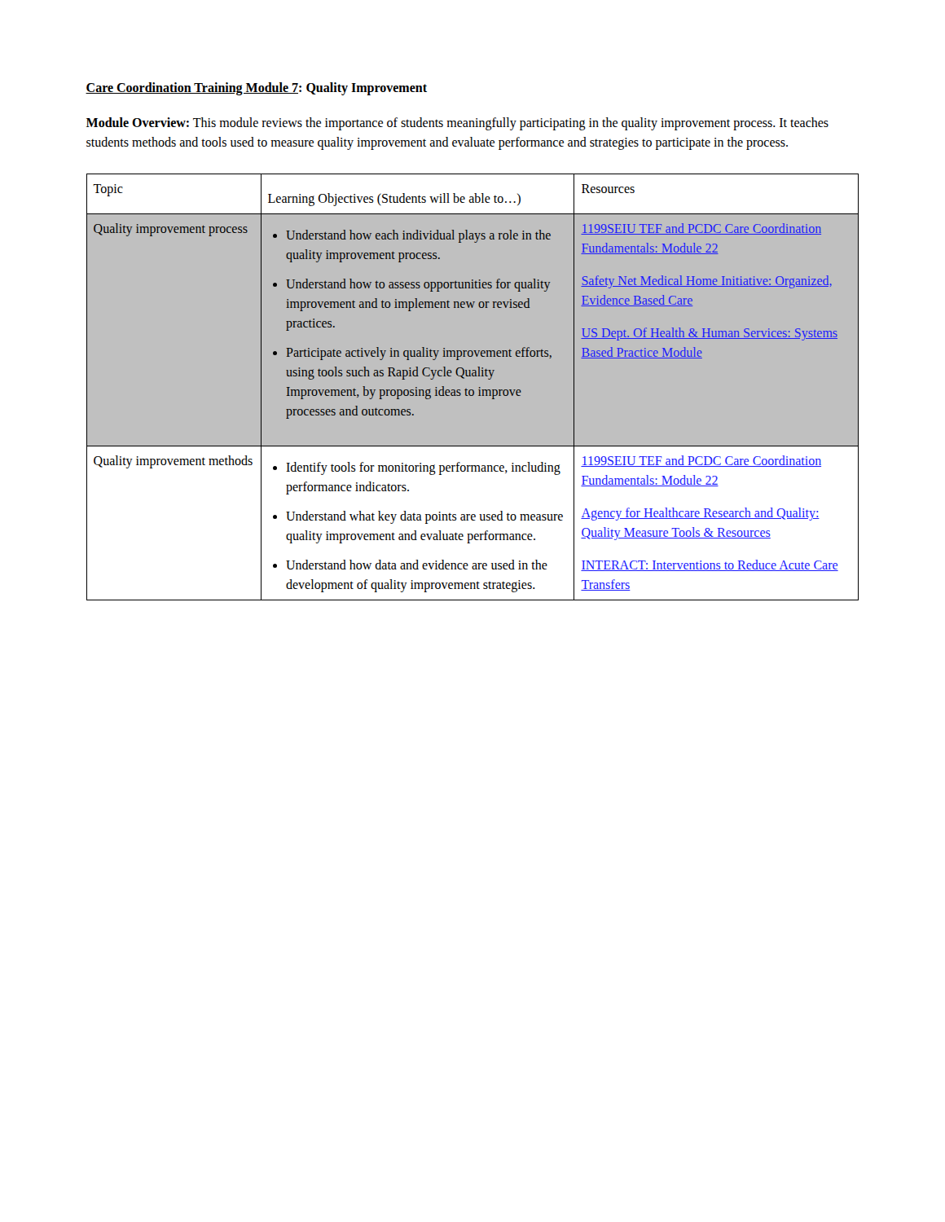Care Coordination Training Module 7: Quality Improvement
Module Overview: This module reviews the importance of students meaningfully participating in the quality improvement process. It teaches students methods and tools used to measure quality improvement and evaluate performance and strategies to participate in the process.
| Topic | Learning Objectives (Students will be able to…) | Resources |
| --- | --- | --- |
| Quality improvement process | Understand how each individual plays a role in the quality improvement process. Understand how to assess opportunities for quality improvement and to implement new or revised practices. Participate actively in quality improvement efforts, using tools such as Rapid Cycle Quality Improvement, by proposing ideas to improve processes and outcomes. | 1199SEIU TEF and PCDC Care Coordination Fundamentals: Module 22 Safety Net Medical Home Initiative: Organized, Evidence Based Care US Dept. Of Health & Human Services: Systems Based Practice Module |
| Quality improvement methods | Identify tools for monitoring performance, including performance indicators. Understand what key data points are used to measure quality improvement and evaluate performance. Understand how data and evidence are used in the development of quality improvement strategies. | 1199SEIU TEF and PCDC Care Coordination Fundamentals: Module 22 Agency for Healthcare Research and Quality: Quality Measure Tools & Resources INTERACT: Interventions to Reduce Acute Care Transfers |